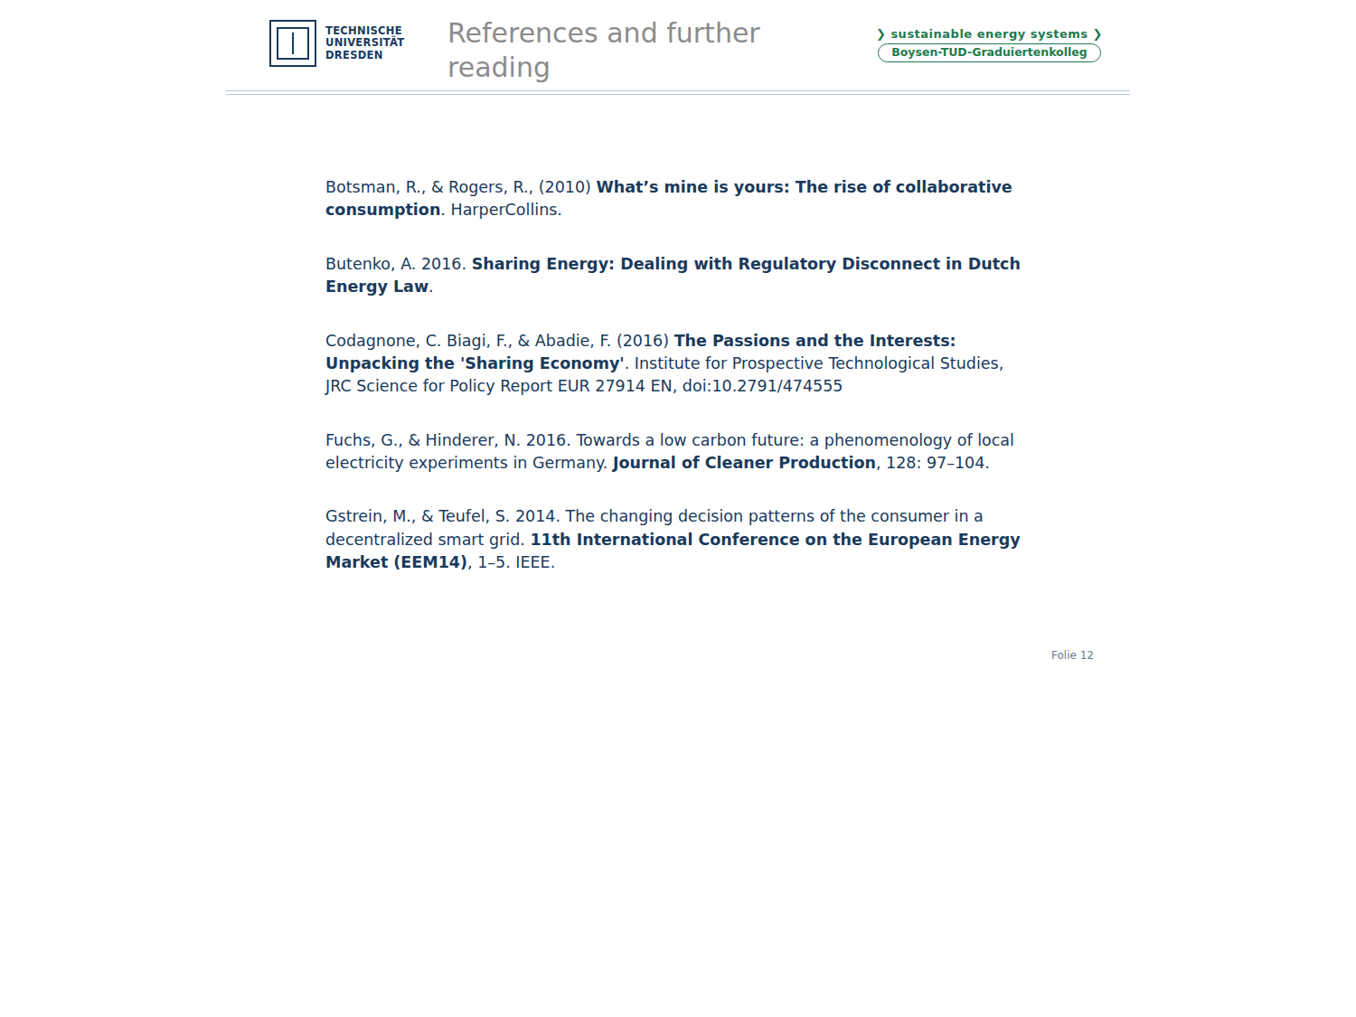Technische
Universität
Dresden
References and further reading
❯ sustainable energy systems ❯
Boysen-TUD-Graduiertenkolleg
Botsman, R., & Rogers, R., (2010) What’s mine is yours: The rise of collaborative consumption. HarperCollins.
Butenko, A. 2016. Sharing Energy: Dealing with Regulatory Disconnect in Dutch Energy Law.
Codagnone, C. Biagi, F., & Abadie, F. (2016) The Passions and the Interests: Unpacking the 'Sharing Economy'. Institute for Prospective Technological Studies, JRC Science for Policy Report EUR 27914 EN, doi:10.2791/474555
Fuchs, G., & Hinderer, N. 2016. Towards a low carbon future: a phenomenology of local electricity experiments in Germany. Journal of Cleaner Production, 128: 97–104.
Gstrein, M., & Teufel, S. 2014. The changing decision patterns of the consumer in a decentralized smart grid. 11th International Conference on the European Energy Market (EEM14), 1–5. IEEE.
Folie 12